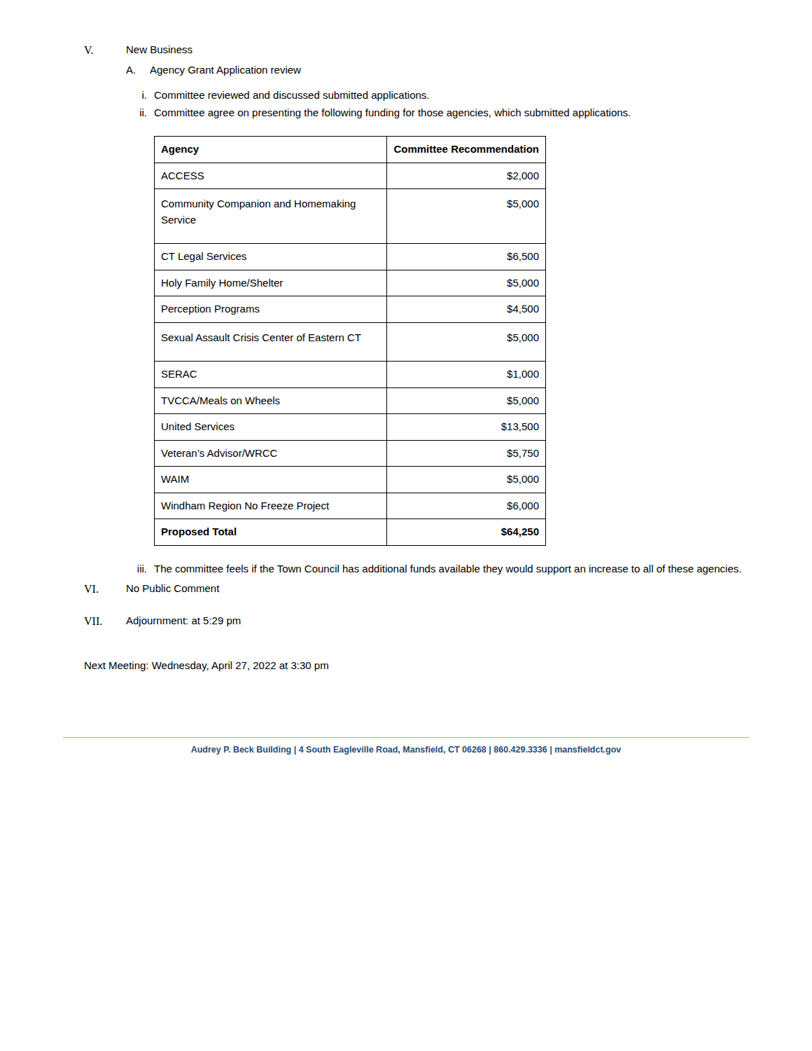V.
New Business
A.
Agency Grant Application review
i.
Committee reviewed and discussed submitted applications.
ii.
Committee agree on presenting the following funding for those agencies, which submitted applications.
| Agency | Committee Recommendation |
| --- | --- |
| ACCESS | $2,000 |
| Community Companion and Homemaking Service | $5,000 |
| CT Legal Services | $6,500 |
| Holy Family Home/Shelter | $5,000 |
| Perception Programs | $4,500 |
| Sexual Assault Crisis Center of Eastern CT | $5,000 |
| SERAC | $1,000 |
| TVCCA/Meals on Wheels | $5,000 |
| United Services | $13,500 |
| Veteran’s Advisor/WRCC | $5,750 |
| WAIM | $5,000 |
| Windham Region No Freeze Project | $6,000 |
| Proposed Total | $64,250 |
iii.
The committee feels if the Town Council has additional funds available they would support an increase to all of these agencies.
VI.
No Public Comment
VII.
Adjournment: at 5:29 pm
Next Meeting: Wednesday, April 27, 2022 at 3:30 pm
Audrey P. Beck Building | 4 South Eagleville Road, Mansfield, CT 06268 | 860.429.3336 | mansfieldct.gov